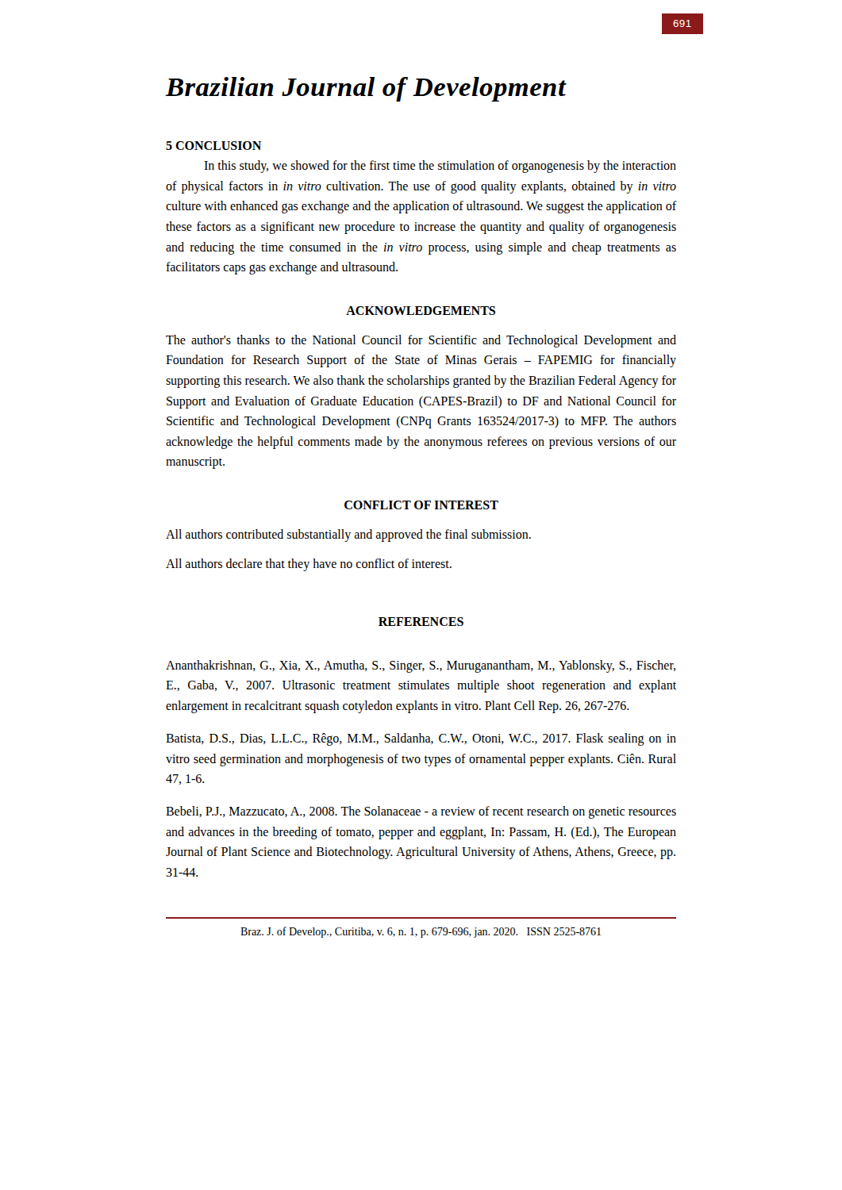691
Brazilian Journal of Development
5 CONCLUSION
In this study, we showed for the first time the stimulation of organogenesis by the interaction of physical factors in in vitro cultivation. The use of good quality explants, obtained by in vitro culture with enhanced gas exchange and the application of ultrasound. We suggest the application of these factors as a significant new procedure to increase the quantity and quality of organogenesis and reducing the time consumed in the in vitro process, using simple and cheap treatments as facilitators caps gas exchange and ultrasound.
ACKNOWLEDGEMENTS
The author's thanks to the National Council for Scientific and Technological Development and Foundation for Research Support of the State of Minas Gerais – FAPEMIG for financially supporting this research. We also thank the scholarships granted by the Brazilian Federal Agency for Support and Evaluation of Graduate Education (CAPES-Brazil) to DF and National Council for Scientific and Technological Development (CNPq Grants 163524/2017-3) to MFP. The authors acknowledge the helpful comments made by the anonymous referees on previous versions of our manuscript.
CONFLICT OF INTEREST
All authors contributed substantially and approved the final submission.
All authors declare that they have no conflict of interest.
REFERENCES
Ananthakrishnan, G., Xia, X., Amutha, S., Singer, S., Muruganantham, M., Yablonsky, S., Fischer, E., Gaba, V., 2007. Ultrasonic treatment stimulates multiple shoot regeneration and explant enlargement in recalcitrant squash cotyledon explants in vitro. Plant Cell Rep. 26, 267-276.
Batista, D.S., Dias, L.L.C., Rêgo, M.M., Saldanha, C.W., Otoni, W.C., 2017. Flask sealing on in vitro seed germination and morphogenesis of two types of ornamental pepper explants. Ciên. Rural 47, 1-6.
Bebeli, P.J., Mazzucato, A., 2008. The Solanaceae - a review of recent research on genetic resources and advances in the breeding of tomato, pepper and eggplant, In: Passam, H. (Ed.), The European Journal of Plant Science and Biotechnology. Agricultural University of Athens, Athens, Greece, pp. 31-44.
Braz. J. of Develop., Curitiba, v. 6, n. 1, p. 679-696, jan. 2020. ISSN 2525-8761